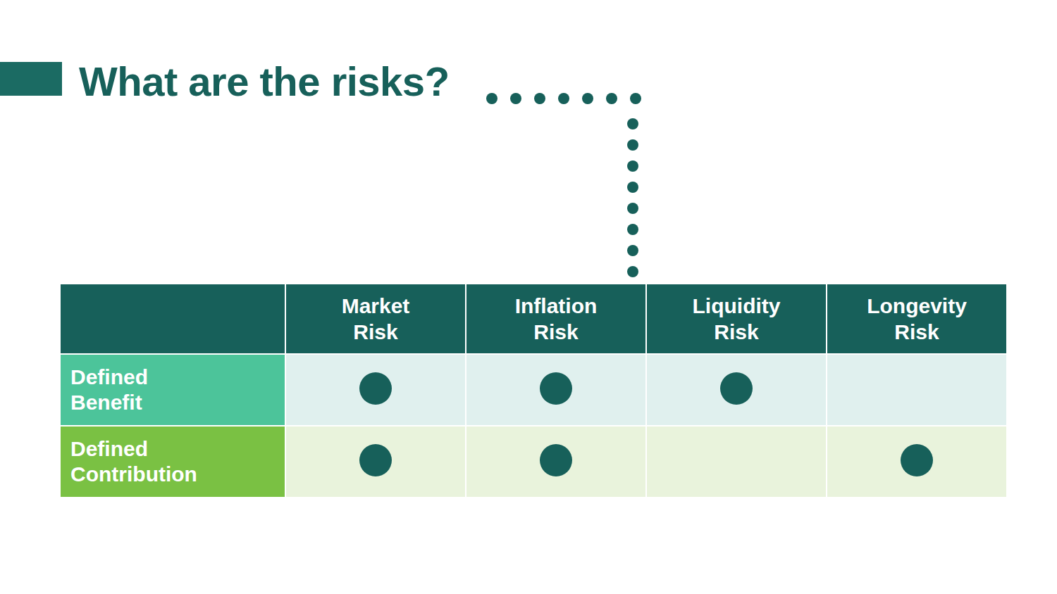What are the risks?
| | Market Risk | Inflation Risk | Liquidity Risk | Longevity Risk |
| --- | --- | --- | --- | --- |
| Defined Benefit | | | | |
| Defined Contribution | | | | |